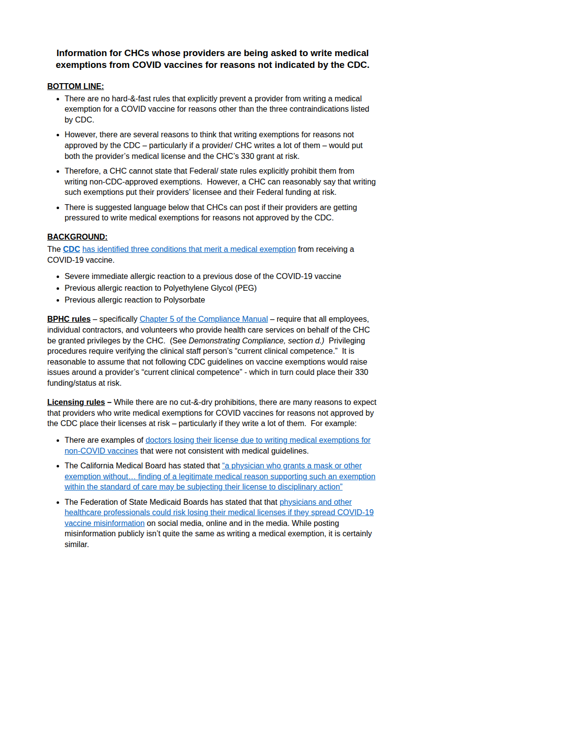Information for CHCs whose providers are being asked to write medical
exemptions from COVID vaccines for reasons not indicated by the CDC.
BOTTOM LINE:
There are no hard-&-fast rules that explicitly prevent a provider from writing a medical exemption for a COVID vaccine for reasons other than the three contraindications listed by CDC.
However, there are several reasons to think that writing exemptions for reasons not approved by the CDC – particularly if a provider/ CHC writes a lot of them – would put both the provider’s medical license and the CHC’s 330 grant at risk.
Therefore, a CHC cannot state that Federal/ state rules explicitly prohibit them from writing non-CDC-approved exemptions. However, a CHC can reasonably say that writing such exemptions put their providers’ licensee and their Federal funding at risk.
There is suggested language below that CHCs can post if their providers are getting pressured to write medical exemptions for reasons not approved by the CDC.
BACKGROUND:
The CDC has identified three conditions that merit a medical exemption from receiving a COVID-19 vaccine.
Severe immediate allergic reaction to a previous dose of the COVID-19 vaccine
Previous allergic reaction to Polyethylene Glycol (PEG)
Previous allergic reaction to Polysorbate
BPHC rules – specifically Chapter 5 of the Compliance Manual – require that all employees, individual contractors, and volunteers who provide health care services on behalf of the CHC be granted privileges by the CHC. (See Demonstrating Compliance, section d.) Privileging procedures require verifying the clinical staff person’s “current clinical competence.” It is reasonable to assume that not following CDC guidelines on vaccine exemptions would raise issues around a provider’s “current clinical competence” - which in turn could place their 330 funding/status at risk.
Licensing rules – While there are no cut-&-dry prohibitions, there are many reasons to expect that providers who write medical exemptions for COVID vaccines for reasons not approved by the CDC place their licenses at risk – particularly if they write a lot of them. For example:
There are examples of doctors losing their license due to writing medical exemptions for non-COVID vaccines that were not consistent with medical guidelines.
The California Medical Board has stated that “a physician who grants a mask or other exemption without… finding of a legitimate medical reason supporting such an exemption within the standard of care may be subjecting their license to disciplinary action”
The Federation of State Medicaid Boards has stated that that physicians and other healthcare professionals could risk losing their medical licenses if they spread COVID-19 vaccine misinformation on social media, online and in the media. While posting misinformation publicly isn’t quite the same as writing a medical exemption, it is certainly similar.